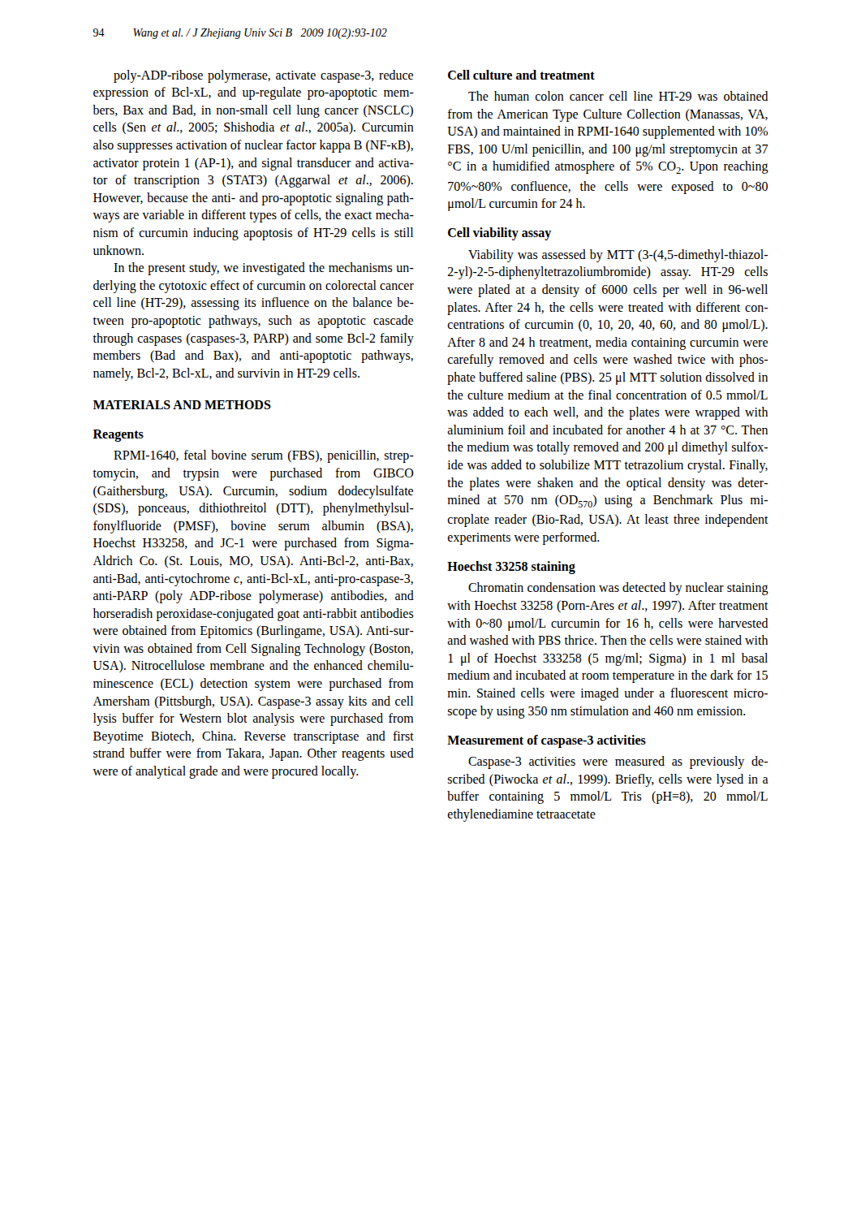94 Wang et al. / J Zhejiang Univ Sci B 2009 10(2):93-102
poly-ADP-ribose polymerase, activate caspase-3, reduce expression of Bcl-xL, and up-regulate pro-apoptotic members, Bax and Bad, in non-small cell lung cancer (NSCLC) cells (Sen et al., 2005; Shishodia et al., 2005a). Curcumin also suppresses activation of nuclear factor kappa B (NF-κB), activator protein 1 (AP-1), and signal transducer and activator of transcription 3 (STAT3) (Aggarwal et al., 2006). However, because the anti- and pro-apoptotic signaling pathways are variable in different types of cells, the exact mechanism of curcumin inducing apoptosis of HT-29 cells is still unknown.
In the present study, we investigated the mechanisms underlying the cytotoxic effect of curcumin on colorectal cancer cell line (HT-29), assessing its influence on the balance between pro-apoptotic pathways, such as apoptotic cascade through caspases (caspases-3, PARP) and some Bcl-2 family members (Bad and Bax), and anti-apoptotic pathways, namely, Bcl-2, Bcl-xL, and survivin in HT-29 cells.
MATERIALS AND METHODS
Reagents
RPMI-1640, fetal bovine serum (FBS), penicillin, streptomycin, and trypsin were purchased from GIBCO (Gaithersburg, USA). Curcumin, sodium dodecylsulfate (SDS), ponceaus, dithiothreitol (DTT), phenylmethylsulfonylfluoride (PMSF), bovine serum albumin (BSA), Hoechst H33258, and JC-1 were purchased from Sigma-Aldrich Co. (St. Louis, MO, USA). Anti-Bcl-2, anti-Bax, anti-Bad, anti-cytochrome c, anti-Bcl-xL, anti-pro-caspase-3, anti-PARP (poly ADP-ribose polymerase) antibodies, and horseradish peroxidase-conjugated goat anti-rabbit antibodies were obtained from Epitomics (Burlingame, USA). Anti-survivin was obtained from Cell Signaling Technology (Boston, USA). Nitrocellulose membrane and the enhanced chemiluminescence (ECL) detection system were purchased from Amersham (Pittsburgh, USA). Caspase-3 assay kits and cell lysis buffer for Western blot analysis were purchased from Beyotime Biotech, China. Reverse transcriptase and first strand buffer were from Takara, Japan. Other reagents used were of analytical grade and were procured locally.
Cell culture and treatment
The human colon cancer cell line HT-29 was obtained from the American Type Culture Collection (Manassas, VA, USA) and maintained in RPMI-1640 supplemented with 10% FBS, 100 U/ml penicillin, and 100 μg/ml streptomycin at 37 °C in a humidified atmosphere of 5% CO2. Upon reaching 70%~80% confluence, the cells were exposed to 0~80 μmol/L curcumin for 24 h.
Cell viability assay
Viability was assessed by MTT (3-(4,5-dimethyl-thiazol-2-yl)-2-5-diphenyltetrazoliumbromide) assay. HT-29 cells were plated at a density of 6000 cells per well in 96-well plates. After 24 h, the cells were treated with different concentrations of curcumin (0, 10, 20, 40, 60, and 80 μmol/L). After 8 and 24 h treatment, media containing curcumin were carefully removed and cells were washed twice with phosphate buffered saline (PBS). 25 μl MTT solution dissolved in the culture medium at the final concentration of 0.5 mmol/L was added to each well, and the plates were wrapped with aluminium foil and incubated for another 4 h at 37 °C. Then the medium was totally removed and 200 μl dimethyl sulfoxide was added to solubilize MTT tetrazolium crystal. Finally, the plates were shaken and the optical density was determined at 570 nm (OD570) using a Benchmark Plus microplate reader (Bio-Rad, USA). At least three independent experiments were performed.
Hoechst 33258 staining
Chromatin condensation was detected by nuclear staining with Hoechst 33258 (Porn-Ares et al., 1997). After treatment with 0~80 μmol/L curcumin for 16 h, cells were harvested and washed with PBS thrice. Then the cells were stained with 1 μl of Hoechst 333258 (5 mg/ml; Sigma) in 1 ml basal medium and incubated at room temperature in the dark for 15 min. Stained cells were imaged under a fluorescent microscope by using 350 nm stimulation and 460 nm emission.
Measurement of caspase-3 activities
Caspase-3 activities were measured as previously described (Piwocka et al., 1999). Briefly, cells were lysed in a buffer containing 5 mmol/L Tris (pH=8), 20 mmol/L ethylenediamine tetraacetate